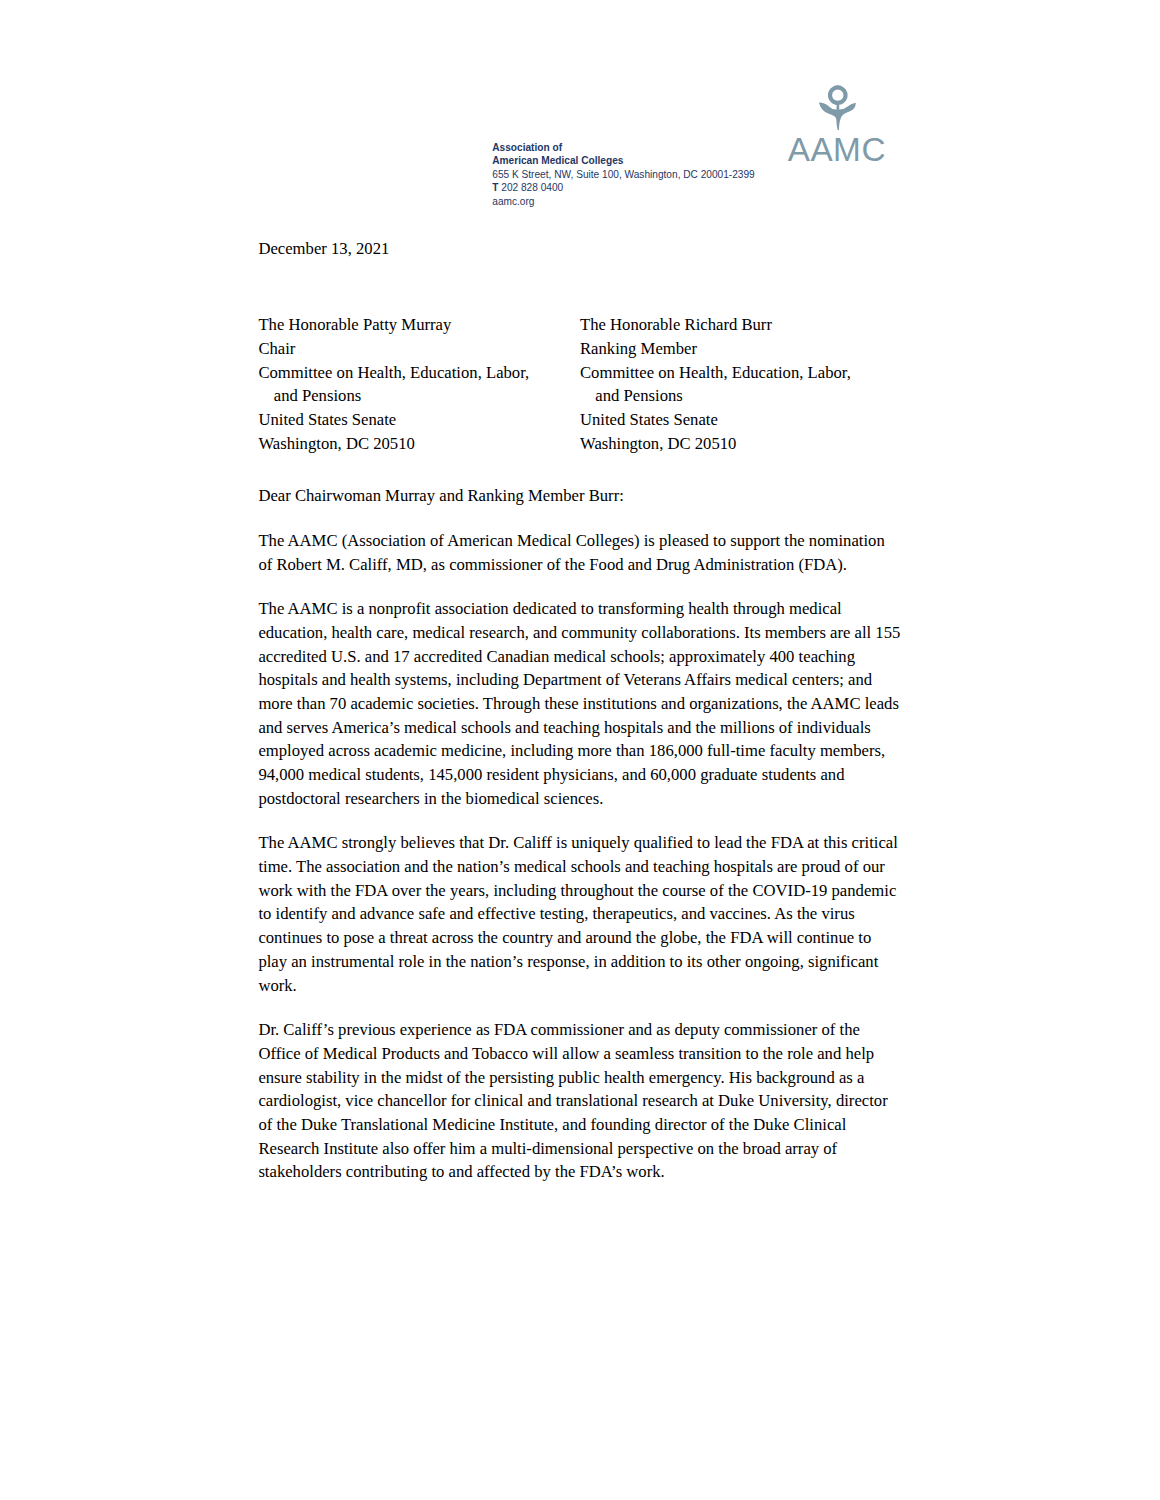Association of
American Medical Colleges
655 K Street, NW, Suite 100, Washington, DC 20001-2399
T 202 828 0400
aamc.org
⚘ AAMC
December 13, 2021
| The Honorable Patty Murray Chair Committee on Health, Education, Labor, and Pensions United States Senate Washington, DC 20510 | The Honorable Richard Burr Ranking Member Committee on Health, Education, Labor, and Pensions United States Senate Washington, DC 20510 |
Dear Chairwoman Murray and Ranking Member Burr:
The AAMC (Association of American Medical Colleges) is pleased to support the nomination of Robert M. Califf, MD, as commissioner of the Food and Drug Administration (FDA).
The AAMC is a nonprofit association dedicated to transforming health through medical education, health care, medical research, and community collaborations. Its members are all 155 accredited U.S. and 17 accredited Canadian medical schools; approximately 400 teaching hospitals and health systems, including Department of Veterans Affairs medical centers; and more than 70 academic societies. Through these institutions and organizations, the AAMC leads and serves America’s medical schools and teaching hospitals and the millions of individuals employed across academic medicine, including more than 186,000 full-time faculty members, 94,000 medical students, 145,000 resident physicians, and 60,000 graduate students and postdoctoral researchers in the biomedical sciences.
The AAMC strongly believes that Dr. Califf is uniquely qualified to lead the FDA at this critical time. The association and the nation’s medical schools and teaching hospitals are proud of our work with the FDA over the years, including throughout the course of the COVID-19 pandemic to identify and advance safe and effective testing, therapeutics, and vaccines. As the virus continues to pose a threat across the country and around the globe, the FDA will continue to play an instrumental role in the nation’s response, in addition to its other ongoing, significant work.
Dr. Califf’s previous experience as FDA commissioner and as deputy commissioner of the Office of Medical Products and Tobacco will allow a seamless transition to the role and help ensure stability in the midst of the persisting public health emergency. His background as a cardiologist, vice chancellor for clinical and translational research at Duke University, director of the Duke Translational Medicine Institute, and founding director of the Duke Clinical Research Institute also offer him a multi-dimensional perspective on the broad array of stakeholders contributing to and affected by the FDA’s work.